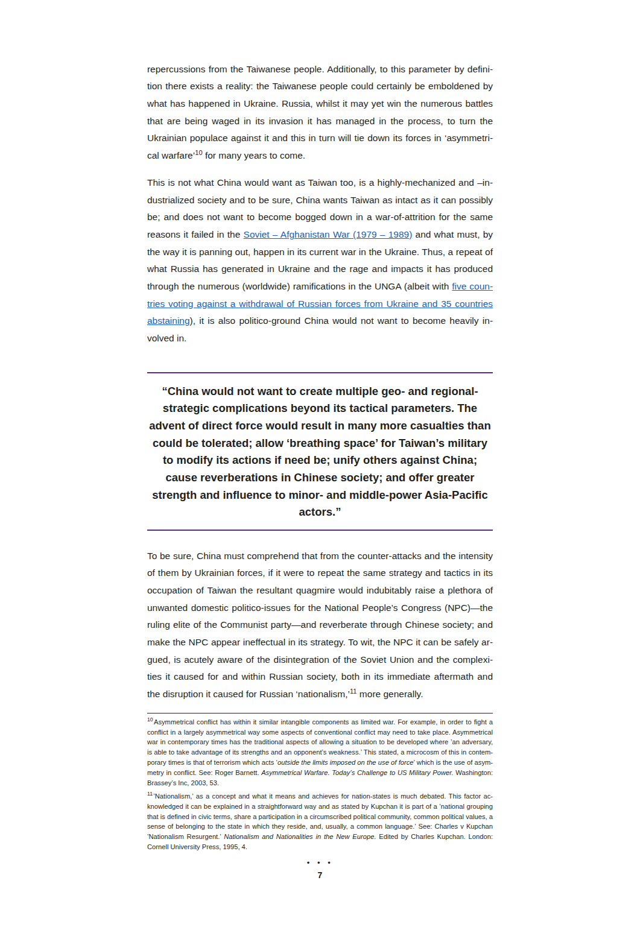repercussions from the Taiwanese people. Additionally, to this parameter by definition there exists a reality: the Taiwanese people could certainly be emboldened by what has happened in Ukraine. Russia, whilst it may yet win the numerous battles that are being waged in its invasion it has managed in the process, to turn the Ukrainian populace against it and this in turn will tie down its forces in ‘asymmetrical warfare’10 for many years to come.
This is not what China would want as Taiwan too, is a highly-mechanized and –industrialized society and to be sure, China wants Taiwan as intact as it can possibly be; and does not want to become bogged down in a war-of-attrition for the same reasons it failed in the Soviet – Afghanistan War (1979 – 1989) and what must, by the way it is panning out, happen in its current war in the Ukraine. Thus, a repeat of what Russia has generated in Ukraine and the rage and impacts it has produced through the numerous (worldwide) ramifications in the UNGA (albeit with five countries voting against a withdrawal of Russian forces from Ukraine and 35 countries abstaining), it is also politico-ground China would not want to become heavily involved in.
“China would not want to create multiple geo- and regional-strategic complications beyond its tactical parameters. The advent of direct force would result in many more casualties than could be tolerated; allow ‘breathing space’ for Taiwan’s military to modify its actions if need be; unify others against China; cause reverberations in Chinese society; and offer greater strength and influence to minor- and middle-power Asia-Pacific actors.”
To be sure, China must comprehend that from the counter-attacks and the intensity of them by Ukrainian forces, if it were to repeat the same strategy and tactics in its occupation of Taiwan the resultant quagmire would indubitably raise a plethora of unwanted domestic politico-issues for the National People’s Congress (NPC)—the ruling elite of the Communist party—and reverberate through Chinese society; and make the NPC appear ineffectual in its strategy. To wit, the NPC it can be safely argued, is acutely aware of the disintegration of the Soviet Union and the complexities it caused for and within Russian society, both in its immediate aftermath and the disruption it caused for Russian ‘nationalism,’11 more generally.
10 Asymmetrical conflict has within it similar intangible components as limited war. For example, in order to fight a conflict in a largely asymmetrical way some aspects of conventional conflict may need to take place. Asymmetrical war in contemporary times has the traditional aspects of allowing a situation to be developed where ’an adversary, is able to take advantage of its strengths and an opponent’s weakness.’ This stated, a microcosm of this in contemporary times is that of terrorism which acts ‘outside the limits imposed on the use of force’ which is the use of asymmetry in conflict. See: Roger Barnett. Asymmetrical Warfare. Today’s Challenge to US Military Power. Washington: Brassey’s Inc, 2003, 53.
11’Nationalism,’ as a concept and what it means and achieves for nation-states is much debated. This factor acknowledged it can be explained in a straightforward way and as stated by Kupchan it is part of a ’national grouping that is defined in civic terms, share a participation in a circumscribed political community, common political values, a sense of belonging to the state in which they reside, and, usually, a common language.’ See: Charles v Kupchan ’Nationalism Resurgent.’ Nationalism and Nationalities in the New Europe. Edited by Charles Kupchan. London: Cornell University Press, 1995, 4.
• • •
7